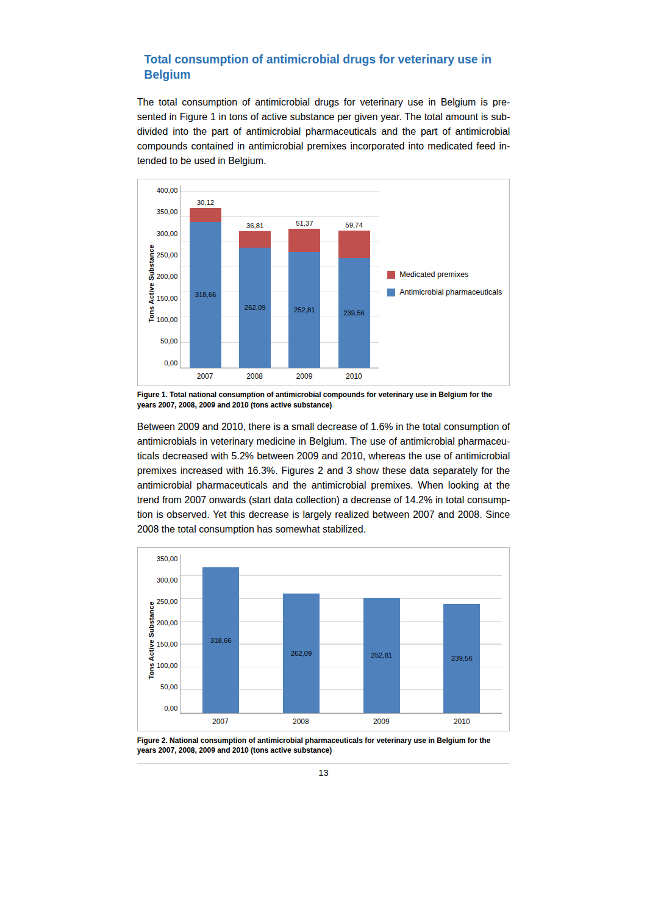Total consumption of antimicrobial drugs for veterinary use in Belgium
The total consumption of antimicrobial drugs for veterinary use in Belgium is presented in Figure 1 in tons of active substance per given year. The total amount is subdivided into the part of antimicrobial pharmaceuticals and the part of antimicrobial compounds contained in antimicrobial premixes incorporated into medicated feed intended to be used in Belgium.
Tons Active Substance
400,00 350,00 300,00 250,00 200,00 150,00 100,00 50,00 0,00
30,12
318,66
36,81
262,09
51,37
252,81
59,74
239,56
2007 2008 2009 2010
Medicated premixes
Antimicrobial pharmaceuticals
Figure 1. Total national consumption of antimicrobial compounds for veterinary use in Belgium for the years 2007, 2008, 2009 and 2010 (tons active substance)
Between 2009 and 2010, there is a small decrease of 1.6% in the total consumption of antimicrobials in veterinary medicine in Belgium. The use of antimicrobial pharmaceuticals decreased with 5.2% between 2009 and 2010, whereas the use of antimicrobial premixes increased with 16.3%. Figures 2 and 3 show these data separately for the antimicrobial pharmaceuticals and the antimicrobial premixes. When looking at the trend from 2007 onwards (start data collection) a decrease of 14.2% in total consumption is observed. Yet this decrease is largely realized between 2007 and 2008. Since 2008 the total consumption has somewhat stabilized.
Tons Active Substance
350,00 300,00 250,00 200,00 150,00 100,00 50,00 0,00
318,66
262,09
252,81
239,56
2007 2008 2009 2010
Figure 2. National consumption of antimicrobial pharmaceuticals for veterinary use in Belgium for the years 2007, 2008, 2009 and 2010 (tons active substance)
13